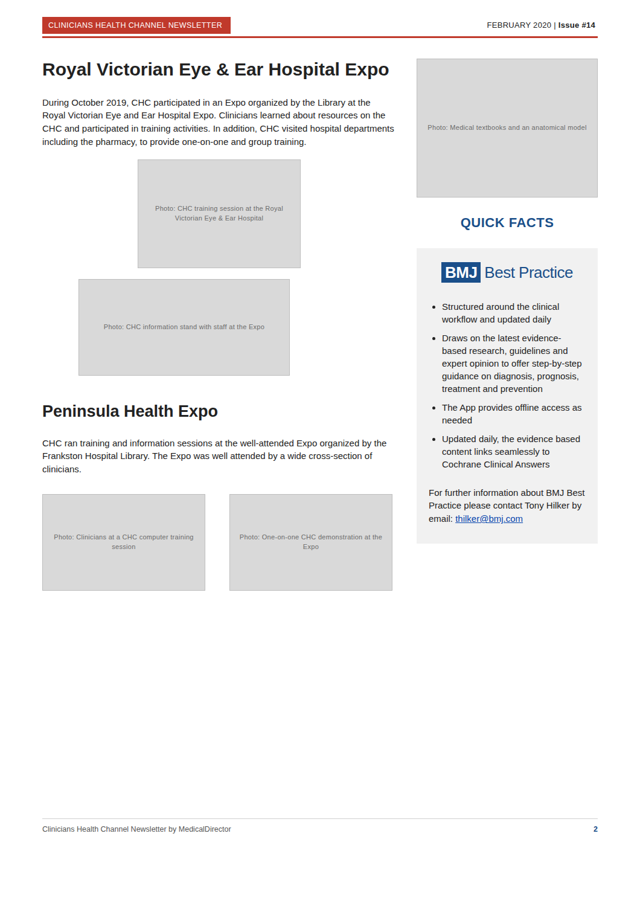CLINICIANS HEALTH CHANNEL NEWSLETTER
FEBRUARY 2020 | Issue #14
Royal Victorian Eye & Ear Hospital Expo
During October 2019, CHC participated in an Expo organized by the Library at the Royal Victorian Eye and Ear Hospital Expo. Clinicians learned about resources on the CHC and participated in training activities. In addition, CHC visited hospital departments including the pharmacy, to provide one-on-one and group training.
Photo: CHC training session at the Royal Victorian Eye & Ear Hospital
Photo: CHC information stand with staff at the Expo
Peninsula Health Expo
CHC ran training and information sessions at the well-attended Expo organized by the Frankston Hospital Library. The Expo was well attended by a wide cross-section of clinicians.
Photo: Clinicians at a CHC computer training session
Photo: One-on-one CHC demonstration at the Expo
Photo: Medical textbooks and an anatomical model
QUICK FACTS
BMJ Best Practice
Structured around the clinical workflow and updated daily
Draws on the latest evidence-based research, guidelines and expert opinion to offer step-by-step guidance on diagnosis, prognosis, treatment and prevention
The App provides offline access as needed
Updated daily, the evidence based content links seamlessly to Cochrane Clinical Answers
For further information about BMJ Best Practice please contact Tony Hilker by email: thilker@bmj.com
Clinicians Health Channel Newsletter by MedicalDirector
2